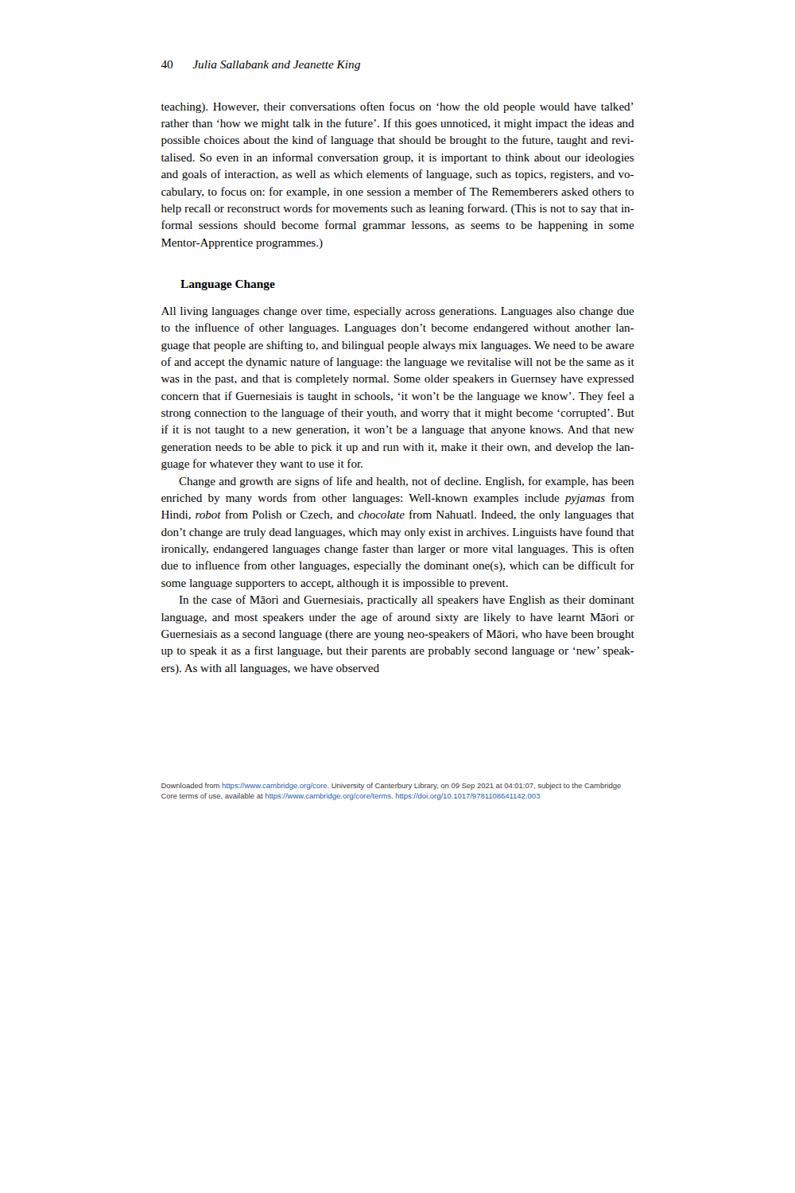40 Julia Sallabank and Jeanette King
teaching). However, their conversations often focus on ‘how the old people would have talked’ rather than ‘how we might talk in the future’. If this goes unnoticed, it might impact the ideas and possible choices about the kind of language that should be brought to the future, taught and revitalised. So even in an informal conversation group, it is important to think about our ideologies and goals of interaction, as well as which elements of language, such as topics, registers, and vocabulary, to focus on: for example, in one session a member of The Rememberers asked others to help recall or reconstruct words for movements such as leaning forward. (This is not to say that informal sessions should become formal grammar lessons, as seems to be happening in some Mentor-Apprentice programmes.)
Language Change
All living languages change over time, especially across generations. Languages also change due to the influence of other languages. Languages don’t become endangered without another language that people are shifting to, and bilingual people always mix languages. We need to be aware of and accept the dynamic nature of language: the language we revitalise will not be the same as it was in the past, and that is completely normal. Some older speakers in Guernsey have expressed concern that if Guernesiais is taught in schools, ‘it won’t be the language we know’. They feel a strong connection to the language of their youth, and worry that it might become ‘corrupted’. But if it is not taught to a new generation, it won’t be a language that anyone knows. And that new generation needs to be able to pick it up and run with it, make it their own, and develop the language for whatever they want to use it for.
Change and growth are signs of life and health, not of decline. English, for example, has been enriched by many words from other languages: Well-known examples include pyjamas from Hindi, robot from Polish or Czech, and chocolate from Nahuatl. Indeed, the only languages that don’t change are truly dead languages, which may only exist in archives. Linguists have found that ironically, endangered languages change faster than larger or more vital languages. This is often due to influence from other languages, especially the dominant one(s), which can be difficult for some language supporters to accept, although it is impossible to prevent.
In the case of Māori and Guernesiais, practically all speakers have English as their dominant language, and most speakers under the age of around sixty are likely to have learnt Māori or Guernesiais as a second language (there are young neo-speakers of Māori, who have been brought up to speak it as a first language, but their parents are probably second language or ‘new’ speakers). As with all languages, we have observed
Downloaded from https://www.cambridge.org/core. University of Canterbury Library, on 09 Sep 2021 at 04:01:07, subject to the Cambridge Core terms of use, available at https://www.cambridge.org/core/terms. https://doi.org/10.1017/9781108641142.003